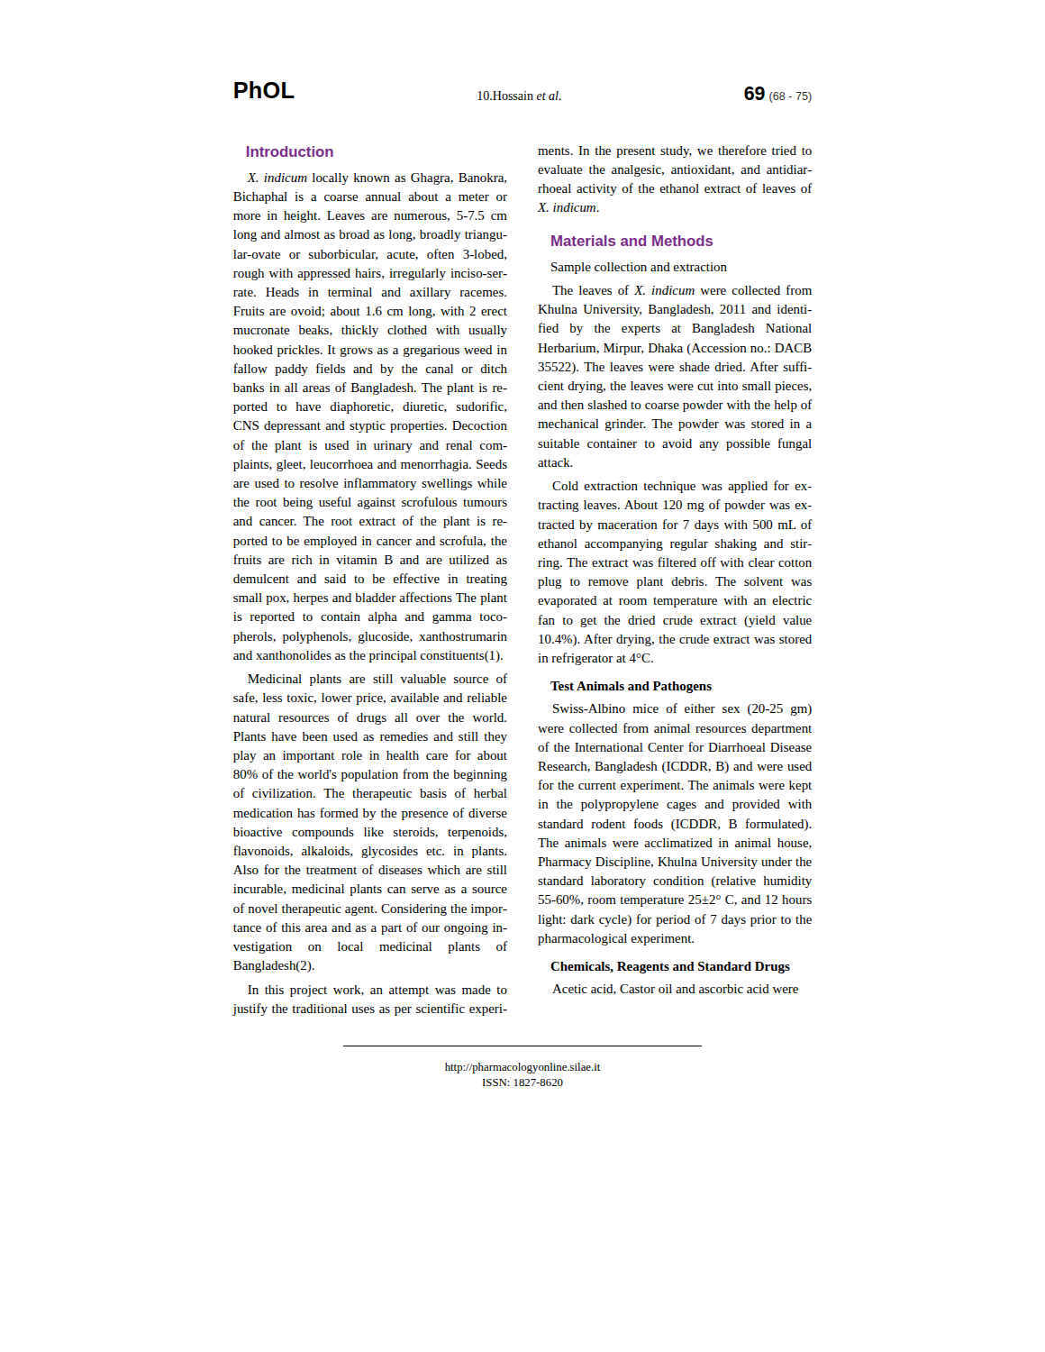PhOL
10.Hossain et al.
69(68 - 75)
Introduction
X. indicum locally known as Ghagra, Banokra, Bichaphal is a coarse annual about a meter or more in height. Leaves are numerous, 5-7.5 cm long and almost as broad as long, broadly triangular-ovate or suborbicular, acute, often 3-lobed, rough with appressed hairs, irregularly inciso-serrate. Heads in terminal and axillary racemes. Fruits are ovoid; about 1.6 cm long, with 2 erect mucronate beaks, thickly clothed with usually hooked prickles. It grows as a gregarious weed in fallow paddy fields and by the canal or ditch banks in all areas of Bangladesh. The plant is reported to have diaphoretic, diuretic, sudorific, CNS depressant and styptic properties. Decoction of the plant is used in urinary and renal complaints, gleet, leucorrhoea and menorrhagia. Seeds are used to resolve inflammatory swellings while the root being useful against scrofulous tumours and cancer. The root extract of the plant is reported to be employed in cancer and scrofula, the fruits are rich in vitamin B and are utilized as demulcent and said to be effective in treating small pox, herpes and bladder affections The plant is reported to contain alpha and gamma tocopherols, polyphenols, glucoside, xanthostrumarin and xanthonolides as the principal constituents(1).
Medicinal plants are still valuable source of safe, less toxic, lower price, available and reliable natural resources of drugs all over the world. Plants have been used as remedies and still they play an important role in health care for about 80% of the world's population from the beginning of civilization. The therapeutic basis of herbal medication has formed by the presence of diverse bioactive compounds like steroids, terpenoids, flavonoids, alkaloids, glycosides etc. in plants. Also for the treatment of diseases which are still incurable, medicinal plants can serve as a source of novel therapeutic agent. Considering the importance of this area and as a part of our ongoing investigation on local medicinal plants of Bangladesh(2).
In this project work, an attempt was made to justify the traditional uses as per scientific experiments. In the present study, we therefore tried to evaluate the analgesic, antioxidant, and antidiarrhoeal activity of the ethanol extract of leaves of X. indicum.
Materials and Methods
Sample collection and extraction
The leaves of X. indicum were collected from Khulna University, Bangladesh, 2011 and identified by the experts at Bangladesh National Herbarium, Mirpur, Dhaka (Accession no.: DACB 35522). The leaves were shade dried. After sufficient drying, the leaves were cut into small pieces, and then slashed to coarse powder with the help of mechanical grinder. The powder was stored in a suitable container to avoid any possible fungal attack.
Cold extraction technique was applied for extracting leaves. About 120 mg of powder was extracted by maceration for 7 days with 500 mL of ethanol accompanying regular shaking and stirring. The extract was filtered off with clear cotton plug to remove plant debris. The solvent was evaporated at room temperature with an electric fan to get the dried crude extract (yield value 10.4%). After drying, the crude extract was stored in refrigerator at 4°C.
Test Animals and Pathogens
Swiss-Albino mice of either sex (20-25 gm) were collected from animal resources department of the International Center for Diarrhoeal Disease Research, Bangladesh (ICDDR, B) and were used for the current experiment. The animals were kept in the polypropylene cages and provided with standard rodent foods (ICDDR, B formulated). The animals were acclimatized in animal house, Pharmacy Discipline, Khulna University under the standard laboratory condition (relative humidity 55-60%, room temperature 25±2° C, and 12 hours light: dark cycle) for period of 7 days prior to the pharmacological experiment.
Chemicals, Reagents and Standard Drugs
Acetic acid, Castor oil and ascorbic acid were
http://pharmacologyonline.silae.it
ISSN: 1827-8620